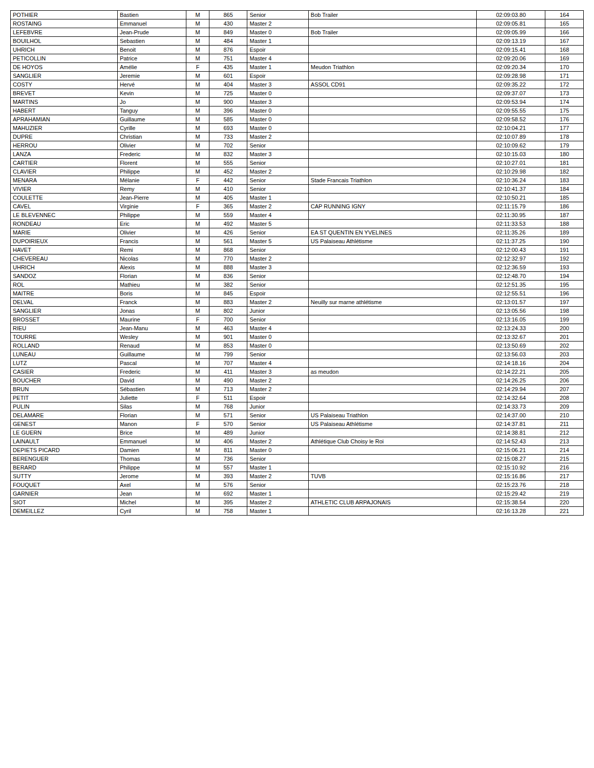| POTHIER | Bastien | M | 865 | Senior | Bob Trailer | 02:09:03.80 | 164 |
| ROSTAING | Emmanuel | M | 430 | Master 2 | | 02:09:05.81 | 165 |
| LEFEBVRE | Jean-Prude | M | 849 | Master 0 | Bob Trailer | 02:09:05.99 | 166 |
| BOUILHOL | Sebastien | M | 484 | Master 1 | | 02:09:13.19 | 167 |
| UHRICH | Benoit | M | 876 | Espoir | | 02:09:15.41 | 168 |
| PETICOLLIN | Patrice | M | 751 | Master 4 | | 02:09:20.06 | 169 |
| DE HOYOS | Amélie | F | 435 | Master 1 | Meudon Triathlon | 02:09:20.34 | 170 |
| SANGLIER | Jeremie | M | 601 | Espoir | | 02:09:28.98 | 171 |
| COSTY | Hervé | M | 404 | Master 3 | ASSOL CD91 | 02:09:35.22 | 172 |
| BREVET | Kevin | M | 725 | Master 0 | | 02:09:37.07 | 173 |
| MARTINS | Jo | M | 900 | Master 3 | | 02:09:53.94 | 174 |
| HABERT | Tanguy | M | 396 | Master 0 | | 02:09:55.55 | 175 |
| APRAHAMIAN | Guillaume | M | 585 | Master 0 | | 02:09:58.52 | 176 |
| MAHUZIER | Cyrille | M | 693 | Master 0 | | 02:10:04.21 | 177 |
| DUPRE | Christian | M | 733 | Master 2 | | 02:10:07.89 | 178 |
| HERROU | Olivier | M | 702 | Senior | | 02:10:09.62 | 179 |
| LANZA | Frederic | M | 832 | Master 3 | | 02:10:15.03 | 180 |
| CARTIER | Florent | M | 555 | Senior | | 02:10:27.01 | 181 |
| CLAVIER | Philippe | M | 452 | Master 2 | | 02:10:29.98 | 182 |
| MENARA | Mélanie | F | 442 | Senior | Stade Francais Triathlon | 02:10:36.24 | 183 |
| VIVIER | Remy | M | 410 | Senior | | 02:10:41.37 | 184 |
| COULETTE | Jean-Pierre | M | 405 | Master 1 | | 02:10:50.21 | 185 |
| CAVEL | Virginie | F | 365 | Master 2 | CAP RUNNING IGNY | 02:11:15.79 | 186 |
| LE BLEVENNEC | Philippe | M | 559 | Master 4 | | 02:11:30.95 | 187 |
| RONDEAU | Eric | M | 492 | Master 5 | | 02:11:33.53 | 188 |
| MARIE | Olivier | M | 426 | Senior | EA ST QUENTIN EN YVELINES | 02:11:35.26 | 189 |
| DUPOIRIEUX | Francis | M | 561 | Master 5 | US Palaiseau Athlétisme | 02:11:37.25 | 190 |
| HAVET | Remi | M | 868 | Senior | | 02:12:00.43 | 191 |
| CHEVEREAU | Nicolas | M | 770 | Master 2 | | 02:12:32.97 | 192 |
| UHRICH | Alexis | M | 888 | Master 3 | | 02:12:36.59 | 193 |
| SANDOZ | Florian | M | 836 | Senior | | 02:12:48.70 | 194 |
| ROL | Mathieu | M | 382 | Senior | | 02:12:51.35 | 195 |
| MAITRE | Boris | M | 845 | Espoir | | 02:12:55.51 | 196 |
| DELVAL | Franck | M | 883 | Master 2 | Neuilly sur marne athlétisme | 02:13:01.57 | 197 |
| SANGLIER | Jonas | M | 802 | Junior | | 02:13:05.56 | 198 |
| BROSSET | Maurine | F | 700 | Senior | | 02:13:16.05 | 199 |
| RIEU | Jean-Manu | M | 463 | Master 4 | | 02:13:24.33 | 200 |
| TOURRE | Wesley | M | 901 | Master 0 | | 02:13:32.67 | 201 |
| ROLLAND | Renaud | M | 853 | Master 0 | | 02:13:50.69 | 202 |
| LUNEAU | Guillaume | M | 799 | Senior | | 02:13:56.03 | 203 |
| LUTZ | Pascal | M | 707 | Master 4 | | 02:14:18.16 | 204 |
| CASIER | Frederic | M | 411 | Master 3 | as meudon | 02:14:22.21 | 205 |
| BOUCHER | David | M | 490 | Master 2 | | 02:14:26.25 | 206 |
| BRUN | Sébastien | M | 713 | Master 2 | | 02:14:29.94 | 207 |
| PETIT | Juliette | F | 511 | Espoir | | 02:14:32.64 | 208 |
| PULIN | Silas | M | 768 | Junior | | 02:14:33.73 | 209 |
| DELAMARE | Florian | M | 571 | Senior | US Palaiseau Triathlon | 02:14:37.00 | 210 |
| GENEST | Manon | F | 570 | Senior | US Palaiseau Athlétisme | 02:14:37.81 | 211 |
| LE GUERN | Brice | M | 489 | Junior | | 02:14:38.81 | 212 |
| LAINAULT | Emmanuel | M | 406 | Master 2 | Athlétique Club Choisy le Roi | 02:14:52.43 | 213 |
| DEPIETS PICARD | Damien | M | 811 | Master 0 | | 02:15:06.21 | 214 |
| BERENGUER | Thomas | M | 736 | Senior | | 02:15:08.27 | 215 |
| BERARD | Philippe | M | 557 | Master 1 | | 02:15:10.92 | 216 |
| SUTTY | Jerome | M | 393 | Master 2 | TUVB | 02:15:16.86 | 217 |
| FOUQUET | Axel | M | 576 | Senior | | 02:15:23.76 | 218 |
| GARNIER | Jean | M | 692 | Master 1 | | 02:15:29.42 | 219 |
| SIOT | Michel | M | 395 | Master 2 | ATHLETIC CLUB ARPAJONAIS | 02:15:38.54 | 220 |
| DEMEILLEZ | Cyril | M | 758 | Master 1 | | 02:16:13.28 | 221 |